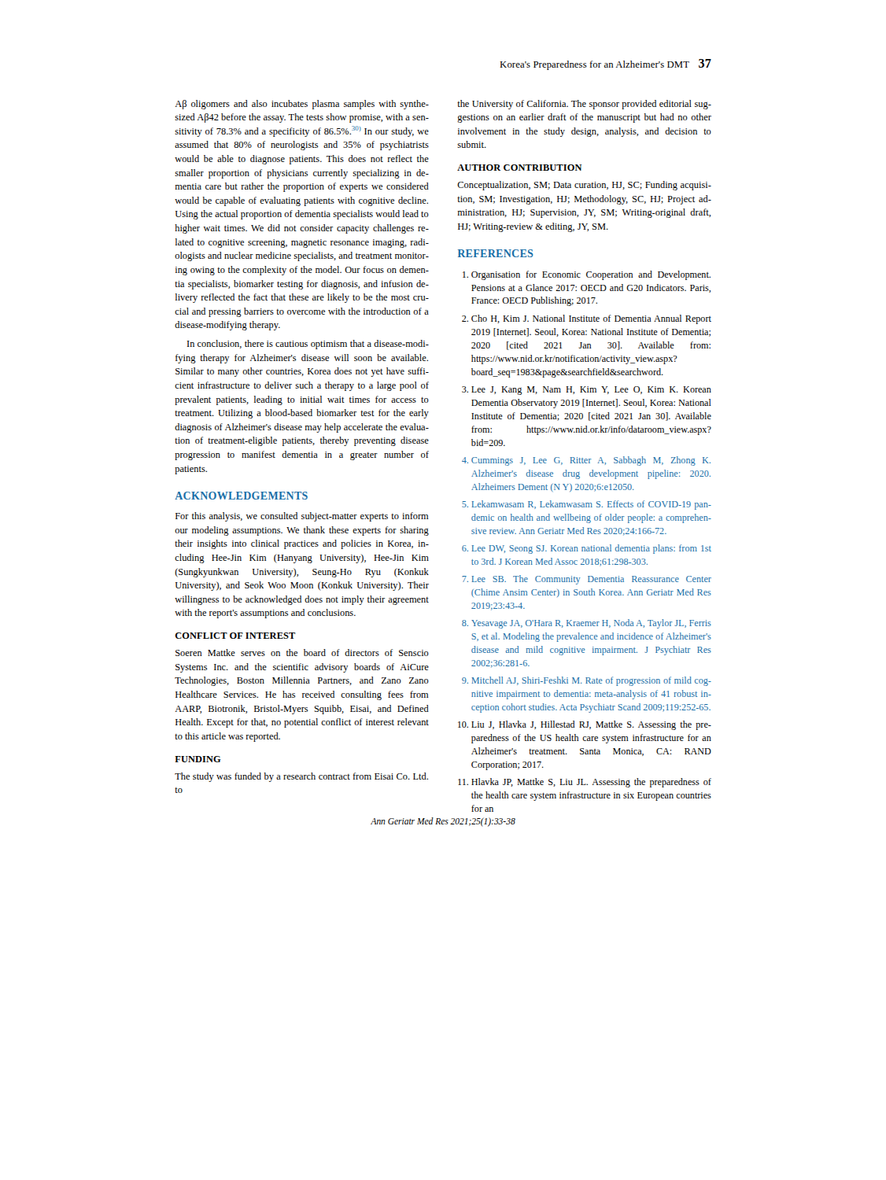Korea's Preparedness for an Alzheimer's DMT37
Aβ oligomers and also incubates plasma samples with synthesized Aβ42 before the assay. The tests show promise, with a sensitivity of 78.3% and a specificity of 86.5%.30) In our study, we assumed that 80% of neurologists and 35% of psychiatrists would be able to diagnose patients. This does not reflect the smaller proportion of physicians currently specializing in dementia care but rather the proportion of experts we considered would be capable of evaluating patients with cognitive decline. Using the actual proportion of dementia specialists would lead to higher wait times. We did not consider capacity challenges related to cognitive screening, magnetic resonance imaging, radiologists and nuclear medicine specialists, and treatment monitoring owing to the complexity of the model. Our focus on dementia specialists, biomarker testing for diagnosis, and infusion delivery reflected the fact that these are likely to be the most crucial and pressing barriers to overcome with the introduction of a disease-modifying therapy.
In conclusion, there is cautious optimism that a disease-modifying therapy for Alzheimer's disease will soon be available. Similar to many other countries, Korea does not yet have sufficient infrastructure to deliver such a therapy to a large pool of prevalent patients, leading to initial wait times for access to treatment. Utilizing a blood-based biomarker test for the early diagnosis of Alzheimer's disease may help accelerate the evaluation of treatment-eligible patients, thereby preventing disease progression to manifest dementia in a greater number of patients.
ACKNOWLEDGEMENTS
For this analysis, we consulted subject-matter experts to inform our modeling assumptions. We thank these experts for sharing their insights into clinical practices and policies in Korea, including Hee-Jin Kim (Hanyang University), Hee-Jin Kim (Sungkyunkwan University), Seung-Ho Ryu (Konkuk University), and Seok Woo Moon (Konkuk University). Their willingness to be acknowledged does not imply their agreement with the report's assumptions and conclusions.
CONFLICT OF INTEREST
Soeren Mattke serves on the board of directors of Senscio Systems Inc. and the scientific advisory boards of AiCure Technologies, Boston Millennia Partners, and Zano Zano Healthcare Services. He has received consulting fees from AARP, Biotronik, Bristol-Myers Squibb, Eisai, and Defined Health. Except for that, no potential conflict of interest relevant to this article was reported.
FUNDING
The study was funded by a research contract from Eisai Co. Ltd. to
the University of California. The sponsor provided editorial suggestions on an earlier draft of the manuscript but had no other involvement in the study design, analysis, and decision to submit.
AUTHOR CONTRIBUTION
Conceptualization, SM; Data curation, HJ, SC; Funding acquisition, SM; Investigation, HJ; Methodology, SC, HJ; Project administration, HJ; Supervision, JY, SM; Writing-original draft, HJ; Writing-review & editing, JY, SM.
REFERENCES
Organisation for Economic Cooperation and Development. Pensions at a Glance 2017: OECD and G20 Indicators. Paris, France: OECD Publishing; 2017.
Cho H, Kim J. National Institute of Dementia Annual Report 2019 [Internet]. Seoul, Korea: National Institute of Dementia; 2020 [cited 2021 Jan 30]. Available from: https://www.nid.or.kr/notification/activity_view.aspx?board_seq=1983&page&searchfield&searchword.
Lee J, Kang M, Nam H, Kim Y, Lee O, Kim K. Korean Dementia Observatory 2019 [Internet]. Seoul, Korea: National Institute of Dementia; 2020 [cited 2021 Jan 30]. Available from: https://www.nid.or.kr/info/dataroom_view.aspx?bid=209.
Cummings J, Lee G, Ritter A, Sabbagh M, Zhong K. Alzheimer's disease drug development pipeline: 2020. Alzheimers Dement (N Y) 2020;6:e12050.
Lekamwasam R, Lekamwasam S. Effects of COVID-19 pandemic on health and wellbeing of older people: a comprehensive review. Ann Geriatr Med Res 2020;24:166-72.
Lee DW, Seong SJ. Korean national dementia plans: from 1st to 3rd. J Korean Med Assoc 2018;61:298-303.
Lee SB. The Community Dementia Reassurance Center (Chime Ansim Center) in South Korea. Ann Geriatr Med Res 2019;23:43-4.
Yesavage JA, O'Hara R, Kraemer H, Noda A, Taylor JL, Ferris S, et al. Modeling the prevalence and incidence of Alzheimer's disease and mild cognitive impairment. J Psychiatr Res 2002;36:281-6.
Mitchell AJ, Shiri-Feshki M. Rate of progression of mild cognitive impairment to dementia: meta-analysis of 41 robust inception cohort studies. Acta Psychiatr Scand 2009;119:252-65.
Liu J, Hlavka J, Hillestad RJ, Mattke S. Assessing the preparedness of the US health care system infrastructure for an Alzheimer's treatment. Santa Monica, CA: RAND Corporation; 2017.
Hlavka JP, Mattke S, Liu JL. Assessing the preparedness of the health care system infrastructure in six European countries for an
Ann Geriatr Med Res 2021;25(1):33-38